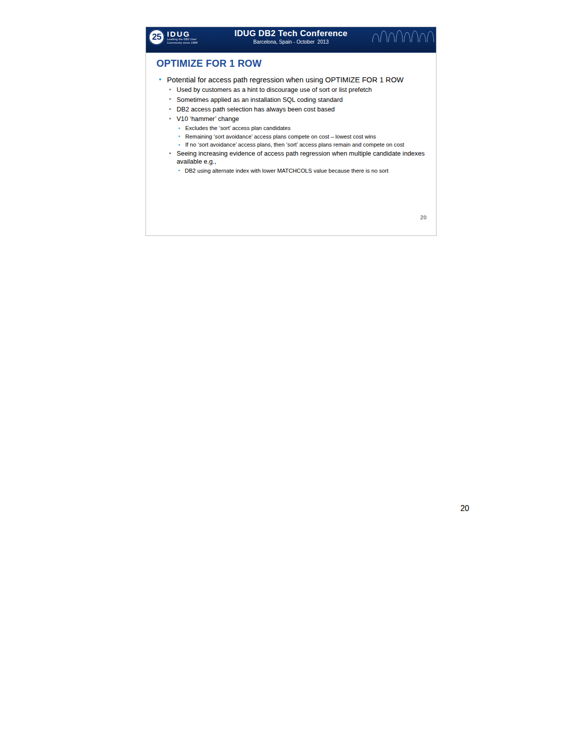25
IDUG Leading the DB2 User Community since 1988
IDUG DB2 Tech Conference
Barcelona, Spain - October 2013
OPTIMIZE FOR 1 ROW
Potential for access path regression when using OPTIMIZE FOR 1 ROW
Used by customers as a hint to discourage use of sort or list prefetch
Sometimes applied as an installation SQL coding standard
DB2 access path selection has always been cost based
V10 ‘hammer’ change
Excludes the ‘sort’ access plan candidates
Remaining ‘sort avoidance’ access plans compete on cost – lowest cost wins
If no ‘sort avoidance’ access plans, then ‘sort’ access plans remain and compete on cost
Seeing increasing evidence of access path regression when multiple candidate indexes available e.g.,
DB2 using alternate index with lower MATCHCOLS value because there is no sort
20
20